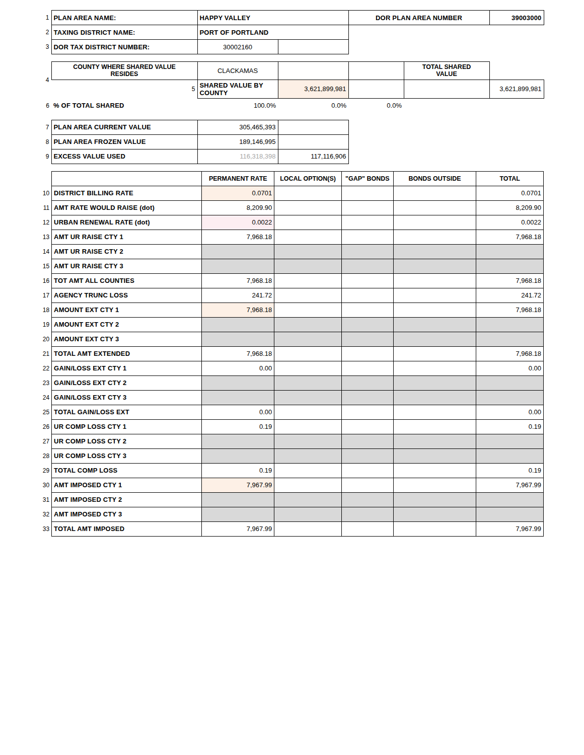| 1 | PLAN AREA NAME: | HAPPY VALLEY | DOR PLAN AREA NUMBER | 39003000 |
| 2 | TAXING DISTRICT NAME: | PORT OF PORTLAND | | | |
| 3 | DOR TAX DISTRICT NUMBER: | 30002160 | | | | |
| 4 | COUNTY WHERE SHARED VALUE RESIDES | CLACKAMAS | | | TOTAL SHARED VALUE | |
| 5 | SHARED VALUE BY COUNTY | 3,621,899,981 | | | 3,621,899,981 | |
| 6 | % OF TOTAL SHARED | 100.0% | 0.0% | 0.0% | | |
| 7 | PLAN AREA CURRENT VALUE | 305,465,393 | | | | |
| 8 | PLAN AREA FROZEN VALUE | 189,146,995 | | | | |
| 9 | EXCESS VALUE USED | 116,318,398 | 117,116,906 | | | |
| | | PERMANENT RATE | LOCAL OPTION(S) | "GAP" BONDS | BONDS OUTSIDE | TOTAL |
| 10 | DISTRICT BILLING RATE | 0.0701 | | | | 0.0701 |
| 11 | AMT RATE WOULD RAISE (dot) | 8,209.90 | | | | 8,209.90 |
| 12 | URBAN RENEWAL RATE (dot) | 0.0022 | | | | 0.0022 |
| 13 | AMT UR RAISE CTY 1 | 7,968.18 | | | | 7,968.18 |
| 14 | AMT UR RAISE CTY 2 | | | | | |
| 15 | AMT UR RAISE CTY 3 | | | | | |
| 16 | TOT AMT ALL COUNTIES | 7,968.18 | | | | 7,968.18 |
| 17 | AGENCY TRUNC LOSS | 241.72 | | | | 241.72 |
| 18 | AMOUNT EXT CTY 1 | 7,968.18 | | | | 7,968.18 |
| 19 | AMOUNT EXT CTY 2 | | | | | |
| 20 | AMOUNT EXT CTY 3 | | | | | |
| 21 | TOTAL AMT EXTENDED | 7,968.18 | | | | 7,968.18 |
| 22 | GAIN/LOSS EXT CTY 1 | 0.00 | | | | 0.00 |
| 23 | GAIN/LOSS EXT CTY 2 | | | | | |
| 24 | GAIN/LOSS EXT CTY 3 | | | | | |
| 25 | TOTAL GAIN/LOSS EXT | 0.00 | | | | 0.00 |
| 26 | UR COMP LOSS CTY 1 | 0.19 | | | | 0.19 |
| 27 | UR COMP LOSS CTY 2 | | | | | |
| 28 | UR COMP LOSS CTY 3 | | | | | |
| 29 | TOTAL COMP LOSS | 0.19 | | | | 0.19 |
| 30 | AMT IMPOSED CTY 1 | 7,967.99 | | | | 7,967.99 |
| 31 | AMT IMPOSED CTY 2 | | | | | |
| 32 | AMT IMPOSED CTY 3 | | | | | |
| 33 | TOTAL AMT IMPOSED | 7,967.99 | | | | 7,967.99 |